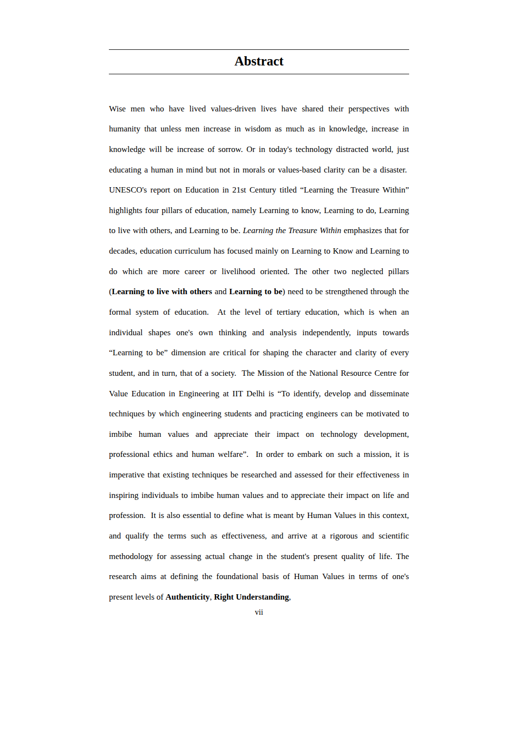Abstract
Wise men who have lived values-driven lives have shared their perspectives with humanity that unless men increase in wisdom as much as in knowledge, increase in knowledge will be increase of sorrow. Or in today's technology distracted world, just educating a human in mind but not in morals or values-based clarity can be a disaster. UNESCO's report on Education in 21st Century titled “Learning the Treasure Within” highlights four pillars of education, namely Learning to know, Learning to do, Learning to live with others, and Learning to be. Learning the Treasure Within emphasizes that for decades, education curriculum has focused mainly on Learning to Know and Learning to do which are more career or livelihood oriented. The other two neglected pillars (Learning to live with others and Learning to be) need to be strengthened through the formal system of education. At the level of tertiary education, which is when an individual shapes one's own thinking and analysis independently, inputs towards “Learning to be” dimension are critical for shaping the character and clarity of every student, and in turn, that of a society. The Mission of the National Resource Centre for Value Education in Engineering at IIT Delhi is “To identify, develop and disseminate techniques by which engineering students and practicing engineers can be motivated to imbibe human values and appreciate their impact on technology development, professional ethics and human welfare”. In order to embark on such a mission, it is imperative that existing techniques be researched and assessed for their effectiveness in inspiring individuals to imbibe human values and to appreciate their impact on life and profession. It is also essential to define what is meant by Human Values in this context, and qualify the terms such as effectiveness, and arrive at a rigorous and scientific methodology for assessing actual change in the student's present quality of life. The research aims at defining the foundational basis of Human Values in terms of one's present levels of Authenticity, Right Understanding,
vii